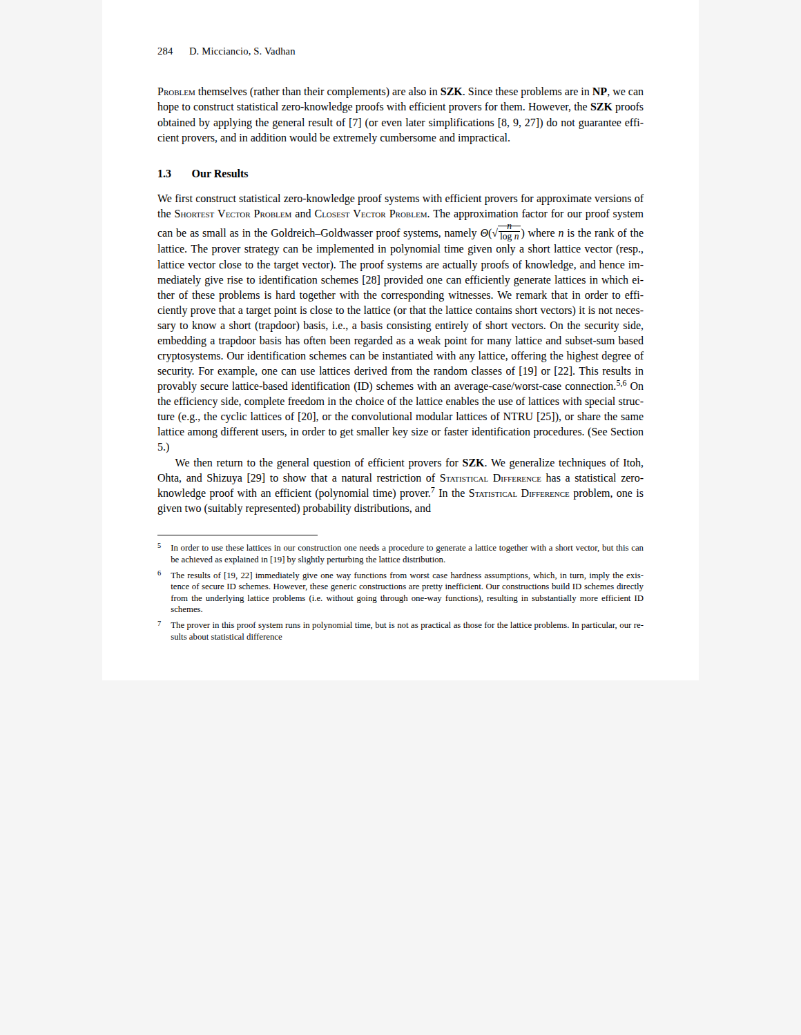284 D. Micciancio, S. Vadhan
Problem themselves (rather than their complements) are also in SZK. Since these problems are in NP, we can hope to construct statistical zero-knowledge proofs with efficient provers for them. However, the SZK proofs obtained by applying the general result of [7] (or even later simplifications [8, 9, 27]) do not guarantee efficient provers, and in addition would be extremely cumbersome and impractical.
1.3 Our Results
We first construct statistical zero-knowledge proof systems with efficient provers for approximate versions of the Shortest Vector Problem and Closest Vector Problem. The approximation factor for our proof system can be as small as in the Goldreich–Goldwasser proof systems, namely Θ(√nlog n) where n is the rank of the lattice. The prover strategy can be implemented in polynomial time given only a short lattice vector (resp., lattice vector close to the target vector). The proof systems are actually proofs of knowledge, and hence immediately give rise to identification schemes [28] provided one can efficiently generate lattices in which either of these problems is hard together with the corresponding witnesses. We remark that in order to efficiently prove that a target point is close to the lattice (or that the lattice contains short vectors) it is not necessary to know a short (trapdoor) basis, i.e., a basis consisting entirely of short vectors. On the security side, embedding a trapdoor basis has often been regarded as a weak point for many lattice and subset-sum based cryptosystems. Our identification schemes can be instantiated with any lattice, offering the highest degree of security. For example, one can use lattices derived from the random classes of [19] or [22]. This results in provably secure lattice-based identification (ID) schemes with an average-case/worst-case connection.5,6 On the efficiency side, complete freedom in the choice of the lattice enables the use of lattices with special structure (e.g., the cyclic lattices of [20], or the convolutional modular lattices of NTRU [25]), or share the same lattice among different users, in order to get smaller key size or faster identification procedures. (See Section 5.)
We then return to the general question of efficient provers for SZK. We generalize techniques of Itoh, Ohta, and Shizuya [29] to show that a natural restriction of Statistical Difference has a statistical zero-knowledge proof with an efficient (polynomial time) prover.7 In the Statistical Difference problem, one is given two (suitably represented) probability distributions, and
5 In order to use these lattices in our construction one needs a procedure to generate a lattice together with a short vector, but this can be achieved as explained in [19] by slightly perturbing the lattice distribution.
6 The results of [19, 22] immediately give one way functions from worst case hardness assumptions, which, in turn, imply the existence of secure ID schemes. However, these generic constructions are pretty inefficient. Our constructions build ID schemes directly from the underlying lattice problems (i.e. without going through one-way functions), resulting in substantially more efficient ID schemes.
7 The prover in this proof system runs in polynomial time, but is not as practical as those for the lattice problems. In particular, our results about statistical difference